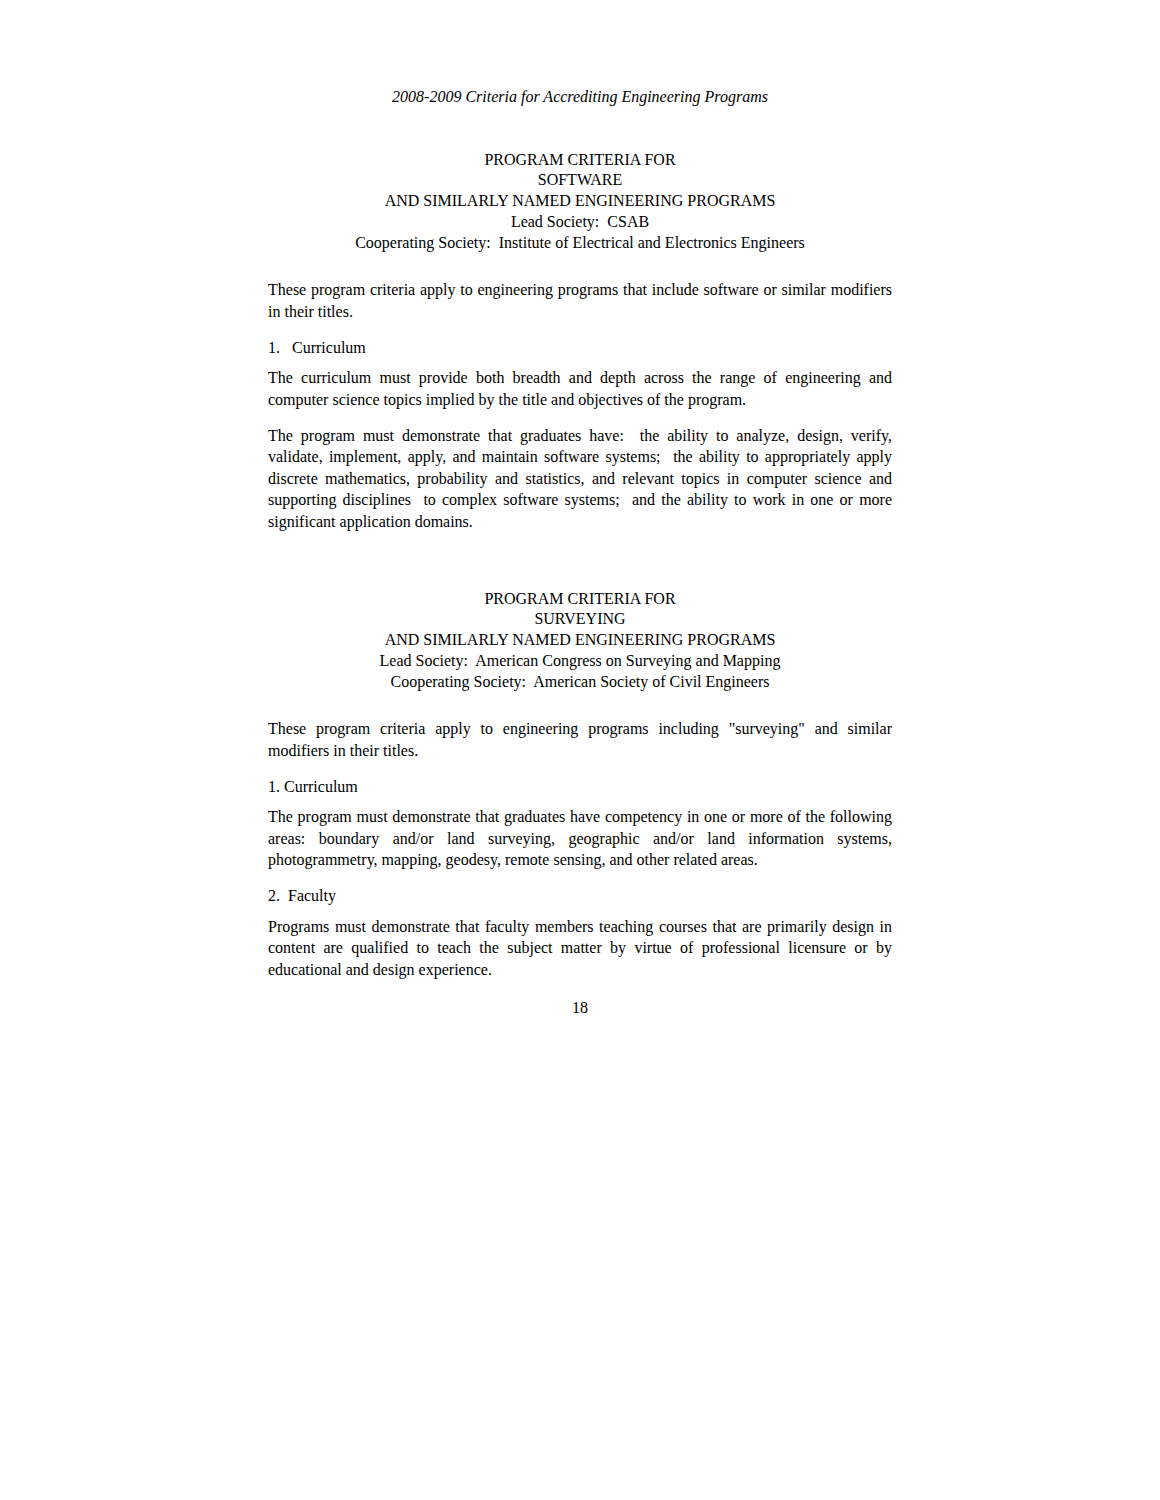2008-2009 Criteria for Accrediting Engineering Programs
PROGRAM CRITERIA FOR SOFTWARE AND SIMILARLY NAMED ENGINEERING PROGRAMS Lead Society: CSAB Cooperating Society: Institute of Electrical and Electronics Engineers
These program criteria apply to engineering programs that include software or similar modifiers in their titles.
1. Curriculum
The curriculum must provide both breadth and depth across the range of engineering and computer science topics implied by the title and objectives of the program.
The program must demonstrate that graduates have: the ability to analyze, design, verify, validate, implement, apply, and maintain software systems; the ability to appropriately apply discrete mathematics, probability and statistics, and relevant topics in computer science and supporting disciplines to complex software systems; and the ability to work in one or more significant application domains.
PROGRAM CRITERIA FOR SURVEYING AND SIMILARLY NAMED ENGINEERING PROGRAMS Lead Society: American Congress on Surveying and Mapping Cooperating Society: American Society of Civil Engineers
These program criteria apply to engineering programs including "surveying" and similar modifiers in their titles.
1. Curriculum
The program must demonstrate that graduates have competency in one or more of the following areas: boundary and/or land surveying, geographic and/or land information systems, photogrammetry, mapping, geodesy, remote sensing, and other related areas.
2. Faculty
Programs must demonstrate that faculty members teaching courses that are primarily design in content are qualified to teach the subject matter by virtue of professional licensure or by educational and design experience.
18